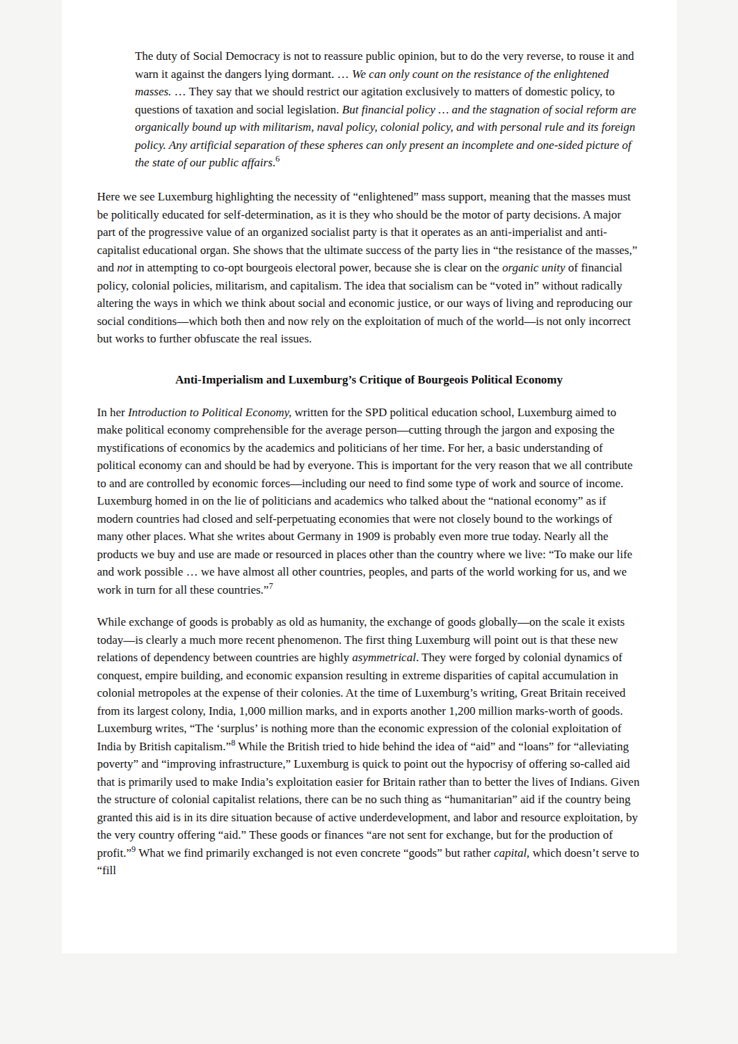The duty of Social Democracy is not to reassure public opinion, but to do the very reverse, to rouse it and warn it against the dangers lying dormant. … We can only count on the resistance of the enlightened masses. … They say that we should restrict our agitation exclusively to matters of domestic policy, to questions of taxation and social legislation. But financial policy … and the stagnation of social reform are organically bound up with militarism, naval policy, colonial policy, and with personal rule and its foreign policy. Any artificial separation of these spheres can only present an incomplete and one-sided picture of the state of our public affairs.6
Here we see Luxemburg highlighting the necessity of “enlightened” mass support, meaning that the masses must be politically educated for self-determination, as it is they who should be the motor of party decisions. A major part of the progressive value of an organized socialist party is that it operates as an anti-imperialist and anti-capitalist educational organ. She shows that the ultimate success of the party lies in “the resistance of the masses,” and not in attempting to co-opt bourgeois electoral power, because she is clear on the organic unity of financial policy, colonial policies, militarism, and capitalism. The idea that socialism can be “voted in” without radically altering the ways in which we think about social and economic justice, or our ways of living and reproducing our social conditions—which both then and now rely on the exploitation of much of the world—is not only incorrect but works to further obfuscate the real issues.
Anti-Imperialism and Luxemburg’s Critique of Bourgeois Political Economy
In her Introduction to Political Economy, written for the SPD political education school, Luxemburg aimed to make political economy comprehensible for the average person—cutting through the jargon and exposing the mystifications of economics by the academics and politicians of her time. For her, a basic understanding of political economy can and should be had by everyone. This is important for the very reason that we all contribute to and are controlled by economic forces—including our need to find some type of work and source of income. Luxemburg homed in on the lie of politicians and academics who talked about the “national economy” as if modern countries had closed and self-perpetuating economies that were not closely bound to the workings of many other places. What she writes about Germany in 1909 is probably even more true today. Nearly all the products we buy and use are made or resourced in places other than the country where we live: “To make our life and work possible … we have almost all other countries, peoples, and parts of the world working for us, and we work in turn for all these countries.”7
While exchange of goods is probably as old as humanity, the exchange of goods globally—on the scale it exists today—is clearly a much more recent phenomenon. The first thing Luxemburg will point out is that these new relations of dependency between countries are highly asymmetrical. They were forged by colonial dynamics of conquest, empire building, and economic expansion resulting in extreme disparities of capital accumulation in colonial metropoles at the expense of their colonies. At the time of Luxemburg’s writing, Great Britain received from its largest colony, India, 1,000 million marks, and in exports another 1,200 million marks-worth of goods. Luxemburg writes, “The ‘surplus’ is nothing more than the economic expression of the colonial exploitation of India by British capitalism.”8 While the British tried to hide behind the idea of “aid” and “loans” for “alleviating poverty” and “improving infrastructure,” Luxemburg is quick to point out the hypocrisy of offering so-called aid that is primarily used to make India’s exploitation easier for Britain rather than to better the lives of Indians. Given the structure of colonial capitalist relations, there can be no such thing as “humanitarian” aid if the country being granted this aid is in its dire situation because of active underdevelopment, and labor and resource exploitation, by the very country offering “aid.” These goods or finances “are not sent for exchange, but for the production of profit.”9 What we find primarily exchanged is not even concrete “goods” but rather capital, which doesn’t serve to “fill